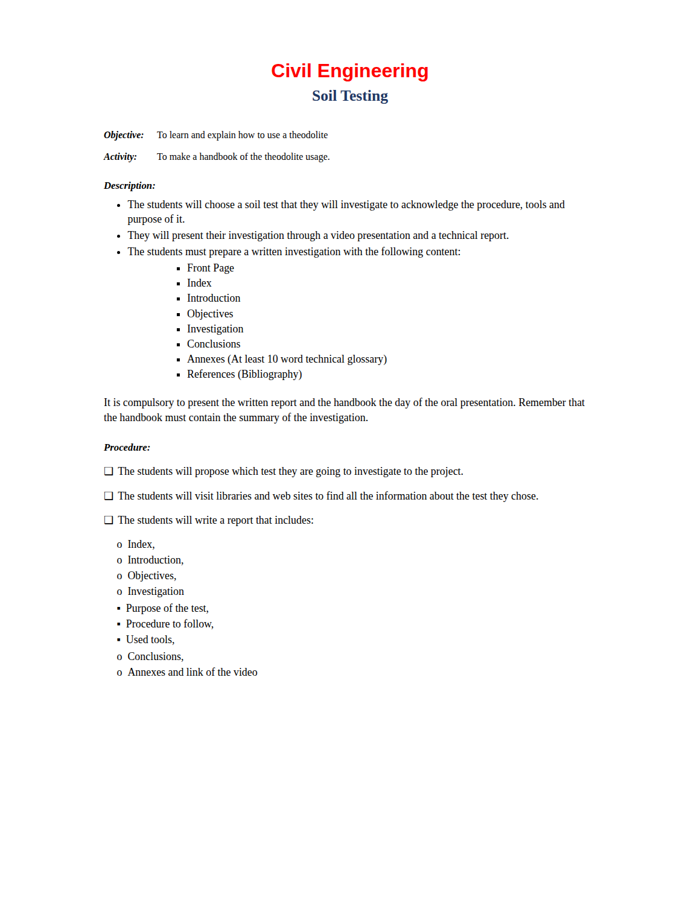Civil Engineering
Soil Testing
Objective: To learn and explain how to use a theodolite
Activity: To make a handbook of the theodolite usage.
Description:
The students will choose a soil test that they will investigate to acknowledge the procedure, tools and purpose of it.
They will present their investigation through a video presentation and a technical report.
The students must prepare a written investigation with the following content:
Front Page
Index
Introduction
Objectives
Investigation
Conclusions
Annexes (At least 10 word technical glossary)
References (Bibliography)
It is compulsory to present the written report and the handbook the day of the oral presentation. Remember that the handbook must contain the summary of the investigation.
Procedure:
The students will propose which test they are going to investigate to the project.
The students will visit libraries and web sites to find all the information about the test they chose.
The students will write a report that includes:
Index,
Introduction,
Objectives,
Investigation
Purpose of the test,
Procedure to follow,
Used tools,
Conclusions,
Annexes and link of the video